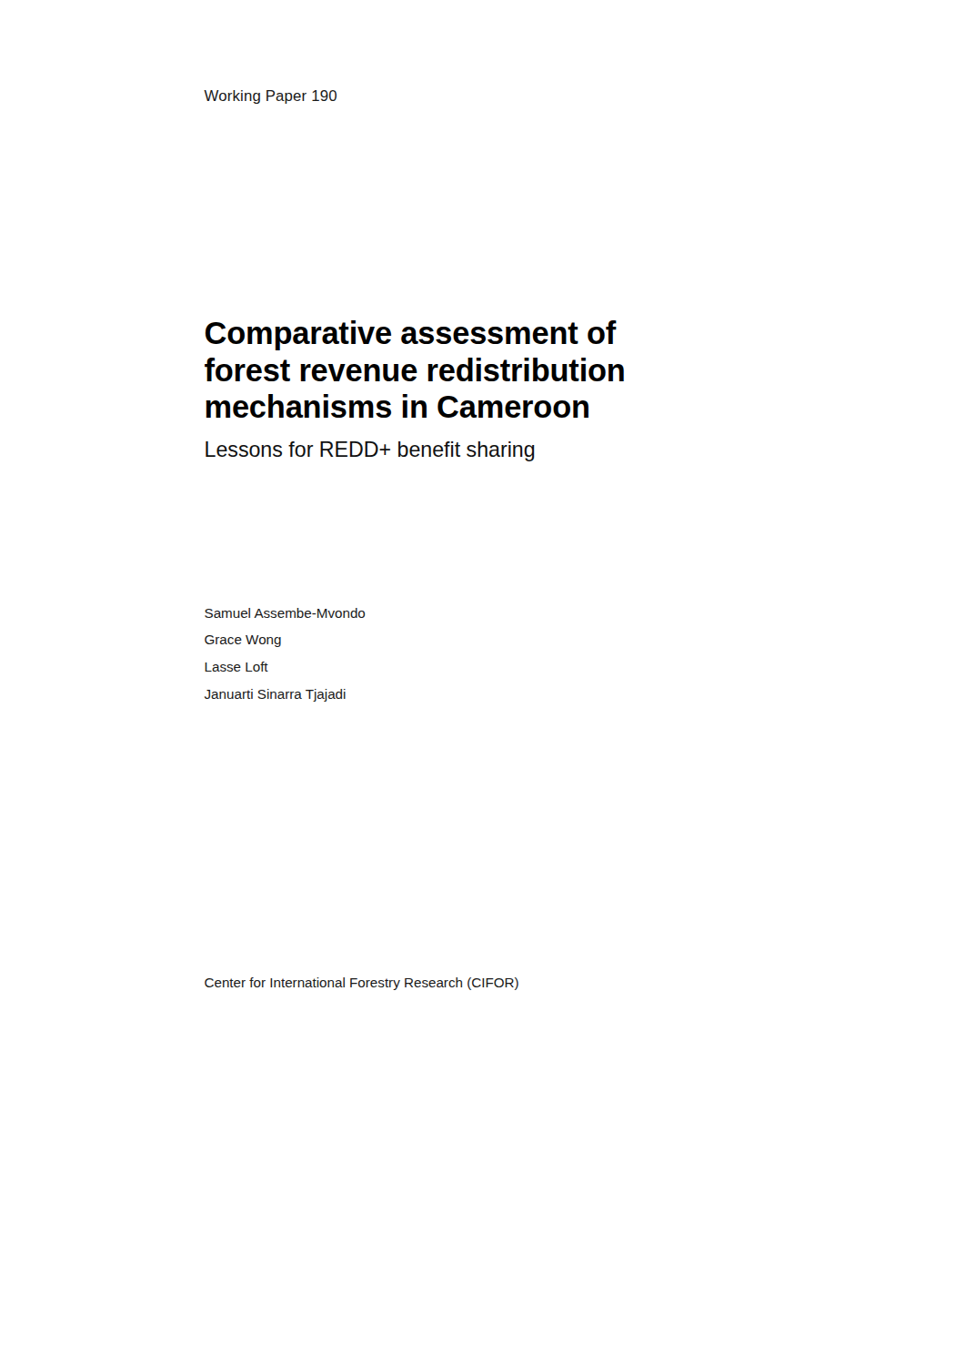Working Paper 190
Comparative assessment of forest revenue redistribution mechanisms in Cameroon
Lessons for REDD+ benefit sharing
Samuel Assembe-Mvondo
Grace Wong
Lasse Loft
Januarti Sinarra Tjajadi
Center for International Forestry Research (CIFOR)